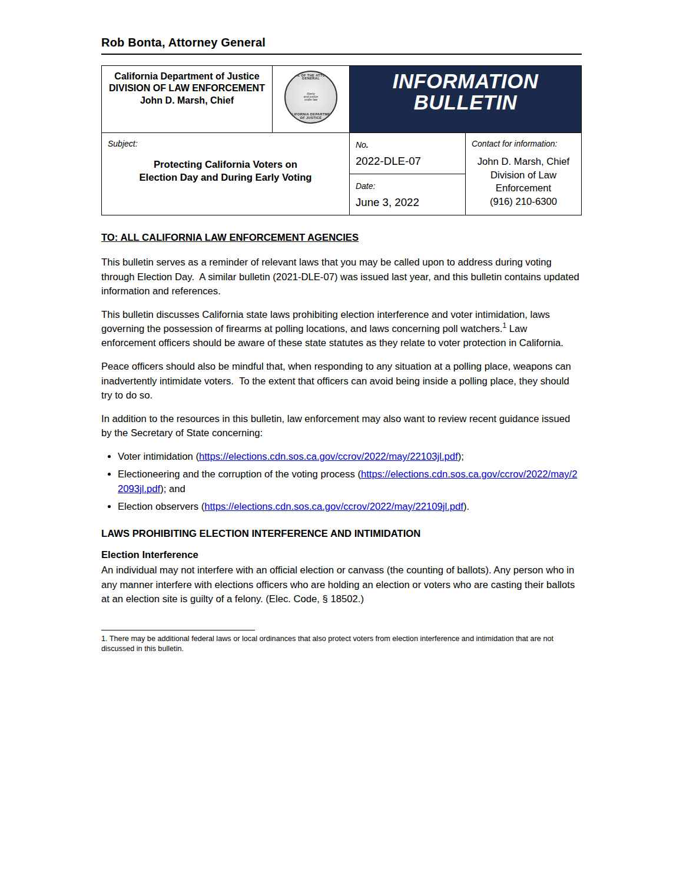Rob Bonta, Attorney General
| California Department of Justice DIVISION OF LAW ENFORCEMENT John D. Marsh, Chief | OFFICE OF THE ATTORNEY GENERAL liberty and justice under law CALIFORNIA DEPARTMENT OF JUSTICE | INFORMATION BULLETIN |
| Subject: Protecting California Voters on Election Day and During Early Voting | No . 2022-DLE-07 Date: June 3, 2022 | Contact for information: John D. Marsh, Chief Division of Law Enforcement (916) 210-6300 |
TO: ALL CALIFORNIA LAW ENFORCEMENT AGENCIES
This bulletin serves as a reminder of relevant laws that you may be called upon to address during voting through Election Day. A similar bulletin (2021-DLE-07) was issued last year, and this bulletin contains updated information and references.
This bulletin discusses California state laws prohibiting election interference and voter intimidation, laws governing the possession of firearms at polling locations, and laws concerning poll watchers.1 Law enforcement officers should be aware of these state statutes as they relate to voter protection in California.
Peace officers should also be mindful that, when responding to any situation at a polling place, weapons can inadvertently intimidate voters. To the extent that officers can avoid being inside a polling place, they should try to do so.
In addition to the resources in this bulletin, law enforcement may also want to review recent guidance issued by the Secretary of State concerning:
Voter intimidation (https://elections.cdn.sos.ca.gov/ccrov/2022/may/22103jl.pdf);
Electioneering and the corruption of the voting process (https://elections.cdn.sos.ca.gov/ccrov/2022/may/22093jl.pdf); and
Election observers (https://elections.cdn.sos.ca.gov/ccrov/2022/may/22109jl.pdf).
Laws Prohibiting Election Interference and Intimidation
Election Interference
An individual may not interfere with an official election or canvass (the counting of ballots). Any person who in any manner interfere with elections officers who are holding an election or voters who are casting their ballots at an election site is guilty of a felony. (Elec. Code, § 18502.)
1. There may be additional federal laws or local ordinances that also protect voters from election interference and intimidation that are not discussed in this bulletin.